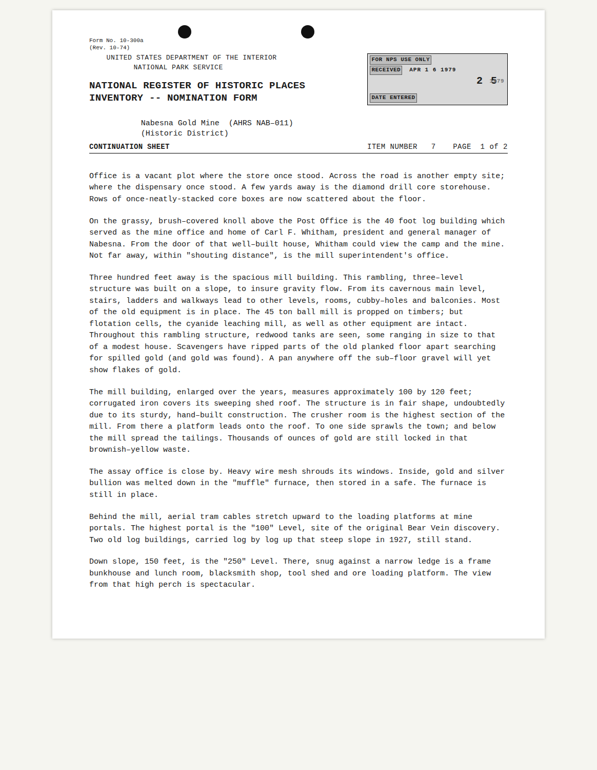Form No. 10-300a
(Rev. 10-74)
UNITED STATES DEPARTMENT OF THE INTERIOR NATIONAL PARK SERVICE
NATIONAL REGISTER OF HISTORIC PLACES INVENTORY -- NOMINATION FORM
FOR NPS USE ONLY RECEIVED APR 1 6 1979 2 5 1979 DATE ENTERED
Nabesna Gold Mine (AHRS NAB–011)
(Historic District)
CONTINUATION SHEET ITEM NUMBER 7 PAGE 1 of 2
Office is a vacant plot where the store once stood. Across the road is another empty site; where the dispensary once stood. A few yards away is the diamond drill core storehouse. Rows of once-neatly-stacked core boxes are now scattered about the floor.
On the grassy, brush–covered knoll above the Post Office is the 40 foot log building which served as the mine office and home of Carl F. Whitham, president and general manager of Nabesna. From the door of that well–built house, Whitham could view the camp and the mine. Not far away, within "shouting distance", is the mill superintendent's office.
Three hundred feet away is the spacious mill building. This rambling, three–level structure was built on a slope, to insure gravity flow. From its cavernous main level, stairs, ladders and walkways lead to other levels, rooms, cubby–holes and balconies. Most of the old equipment is in place. The 45 ton ball mill is propped on timbers; but flotation cells, the cyanide leaching mill, as well as other equipment are intact. Throughout this rambling structure, redwood tanks are seen, some ranging in size to that of a modest house. Scavengers have ripped parts of the old planked floor apart searching for spilled gold (and gold was found). A pan anywhere off the sub–floor gravel will yet show flakes of gold.
The mill building, enlarged over the years, measures approximately 100 by 120 feet; corrugated iron covers its sweeping shed roof. The structure is in fair shape, undoubtedly due to its sturdy, hand–built construction. The crusher room is the highest section of the mill. From there a platform leads onto the roof. To one side sprawls the town; and below the mill spread the tailings. Thousands of ounces of gold are still locked in that brownish–yellow waste.
The assay office is close by. Heavy wire mesh shrouds its windows. Inside, gold and silver bullion was melted down in the "muffle" furnace, then stored in a safe. The furnace is still in place.
Behind the mill, aerial tram cables stretch upward to the loading platforms at mine portals. The highest portal is the "100" Level, site of the original Bear Vein discovery. Two old log buildings, carried log by log up that steep slope in 1927, still stand.
Down slope, 150 feet, is the "250" Level. There, snug against a narrow ledge is a frame bunkhouse and lunch room, blacksmith shop, tool shed and ore loading platform. The view from that high perch is spectacular.